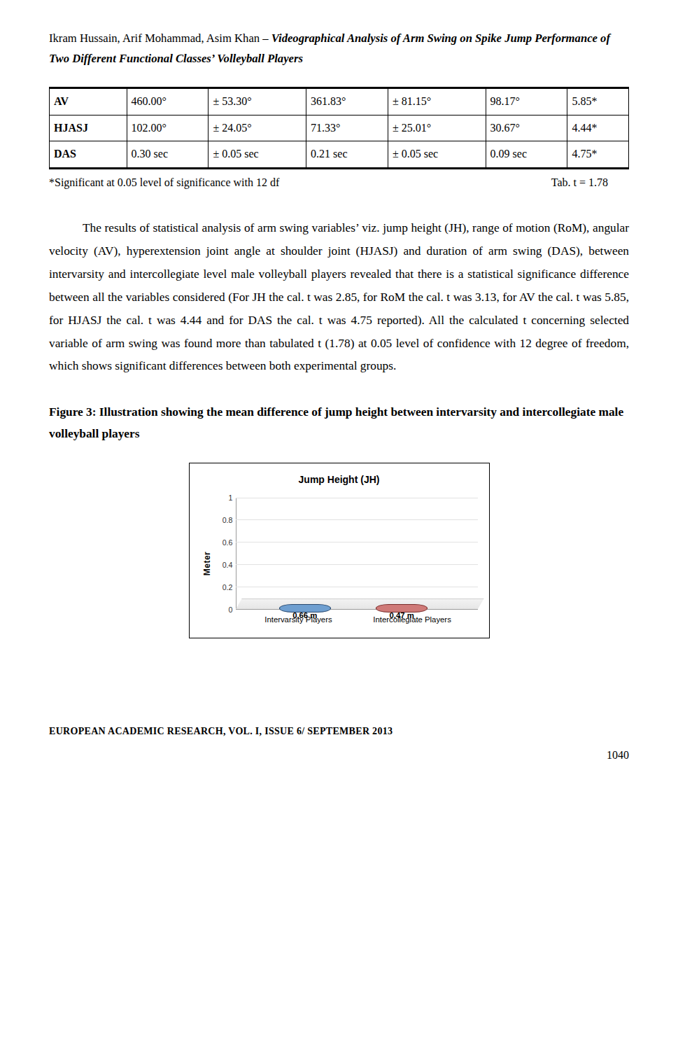Ikram Hussain, Arif Mohammad, Asim Khan – Videographical Analysis of Arm Swing on Spike Jump Performance of Two Different Functional Classes’ Volleyball Players
| AV | 460.00° | ± 53.30° | 361.83° | ± 81.15° | 98.17° | 5.85* |
| HJASJ | 102.00° | ± 24.05° | 71.33° | ± 25.01° | 30.67° | 4.44* |
| DAS | 0.30 sec | ± 0.05 sec | 0.21 sec | ± 0.05 sec | 0.09 sec | 4.75* |
*Significant at 0.05 level of significance with 12 df
Tab. t = 1.78
The results of statistical analysis of arm swing variables’ viz. jump height (JH), range of motion (RoM), angular velocity (AV), hyperextension joint angle at shoulder joint (HJASJ) and duration of arm swing (DAS), between intervarsity and intercollegiate level male volleyball players revealed that there is a statistical significance difference between all the variables considered (For JH the cal. t was 2.85, for RoM the cal. t was 3.13, for AV the cal. t was 5.85, for HJASJ the cal. t was 4.44 and for DAS the cal. t was 4.75 reported). All the calculated t concerning selected variable of arm swing was found more than tabulated t (1.78) at 0.05 level of confidence with 12 degree of freedom, which shows significant differences between both experimental groups.
Figure 3: Illustration showing the mean difference of jump height between intervarsity and intercollegiate male volleyball players
Jump Height (JH)
Meter
1
0.8
0.6
0.4
0.2
0
0.66 m
0.47 m
Intervarsity Players Intercollegiate Players
EUROPEAN ACADEMIC RESEARCH, VOL. I, ISSUE 6/ SEPTEMBER 2013
1040